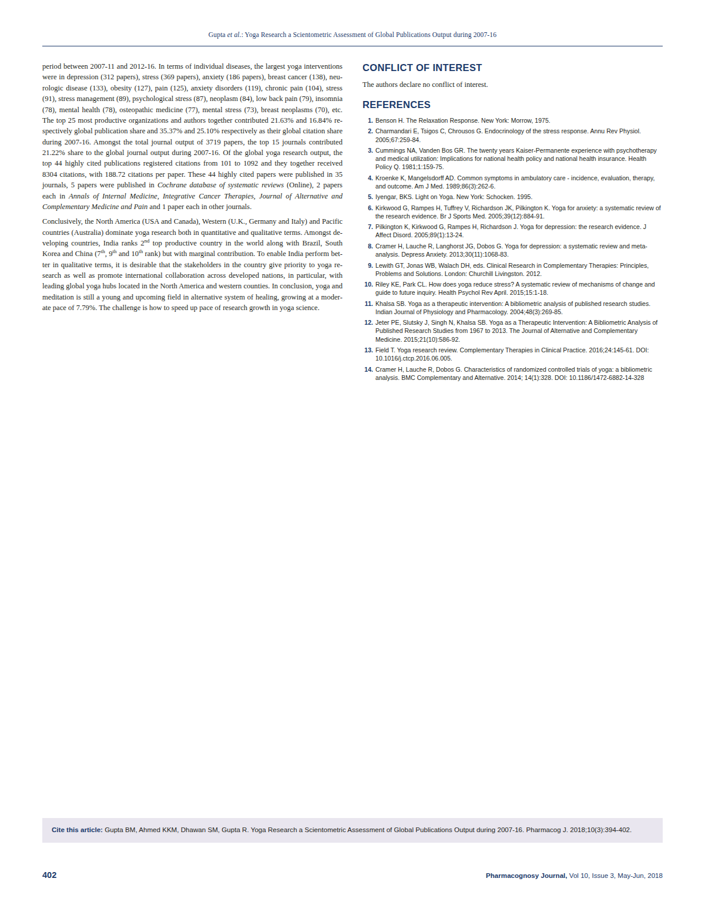Gupta et al.: Yoga Research a Scientometric Assessment of Global Publications Output during 2007-16
period between 2007-11 and 2012-16. In terms of individual diseases, the largest yoga interventions were in depression (312 papers), stress (369 papers), anxiety (186 papers), breast cancer (138), neurologic disease (133), obesity (127), pain (125), anxiety disorders (119), chronic pain (104), stress (91), stress management (89), psychological stress (87), neoplasm (84), low back pain (79), insomnia (78), mental health (78), osteopathic medicine (77), mental stress (73), breast neoplasms (70), etc. The top 25 most productive organizations and authors together contributed 21.63% and 16.84% respectively global publication share and 35.37% and 25.10% respectively as their global citation share during 2007-16. Amongst the total journal output of 3719 papers, the top 15 journals contributed 21.22% share to the global journal output during 2007-16. Of the global yoga research output, the top 44 highly cited publications registered citations from 101 to 1092 and they together received 8304 citations, with 188.72 citations per paper. These 44 highly cited papers were published in 35 journals, 5 papers were published in Cochrane database of systematic reviews (Online), 2 papers each in Annals of Internal Medicine, Integrative Cancer Therapies, Journal of Alternative and Complementary Medicine and Pain and 1 paper each in other journals.
Conclusively, the North America (USA and Canada), Western (U.K., Germany and Italy) and Pacific countries (Australia) dominate yoga research both in quantitative and qualitative terms. Amongst developing countries, India ranks 2nd top productive country in the world along with Brazil, South Korea and China (7th, 9th and 10th rank) but with marginal contribution. To enable India perform better in qualitative terms, it is desirable that the stakeholders in the country give priority to yoga research as well as promote international collaboration across developed nations, in particular, with leading global yoga hubs located in the North America and western counties. In conclusion, yoga and meditation is still a young and upcoming field in alternative system of healing, growing at a moderate pace of 7.79%. The challenge is how to speed up pace of research growth in yoga science.
Conflict of Interest
The authors declare no conflict of interest.
References
Benson H. The Relaxation Response. New York: Morrow, 1975.
Charmandari E, Tsigos C, Chrousos G. Endocrinology of the stress response. Annu Rev Physiol. 2005;67:259-84.
Cummings NA, Vanden Bos GR. The twenty years Kaiser-Permanente experience with psychotherapy and medical utilization: Implications for national health policy and national health insurance. Health Policy Q. 1981;1:159-75.
Kroenke K, Mangelsdorff AD. Common symptoms in ambulatory care - incidence, evaluation, therapy, and outcome. Am J Med. 1989;86(3):262-6.
Iyengar, BKS. Light on Yoga. New York: Schocken. 1995.
Kirkwood G, Rampes H, Tuffrey V, Richardson JK, Pilkington K. Yoga for anxiety: a systematic review of the research evidence. Br J Sports Med. 2005;39(12):884-91.
Pilkington K, Kirkwood G, Rampes H, Richardson J. Yoga for depression: the research evidence. J Affect Disord. 2005;89(1):13-24.
Cramer H, Lauche R, Langhorst JG, Dobos G. Yoga for depression: a systematic review and meta-analysis. Depress Anxiety. 2013;30(11):1068-83.
Lewith GT, Jonas WB, Walach DH, eds. Clinical Research in Complementary Therapies: Principles, Problems and Solutions. London: Churchill Livingston. 2012.
Riley KE, Park CL. How does yoga reduce stress? A systematic review of mechanisms of change and guide to future inquiry. Health Psychol Rev April. 2015;15:1-18.
Khalsa SB. Yoga as a therapeutic intervention: A bibliometric analysis of published research studies. Indian Journal of Physiology and Pharmacology. 2004;48(3):269-85.
Jeter PE, Slutsky J, Singh N, Khalsa SB. Yoga as a Therapeutic Intervention: A Bibliometric Analysis of Published Research Studies from 1967 to 2013. The Journal of Alternative and Complementary Medicine. 2015;21(10):586-92.
Field T. Yoga research review. Complementary Therapies in Clinical Practice. 2016;24:145-61. DOI: 10.1016/j.ctcp.2016.06.005.
Cramer H, Lauche R, Dobos G. Characteristics of randomized controlled trials of yoga: a bibliometric analysis. BMC Complementary and Alternative. 2014; 14(1):328. DOI: 10.1186/1472-6882-14-328
Cite this article: Gupta BM, Ahmed KKM, Dhawan SM, Gupta R. Yoga Research a Scientometric Assessment of Global Publications Output during 2007-16. Pharmacog J. 2018;10(3):394-402.
402
Pharmacognosy Journal, Vol 10, Issue 3, May-Jun, 2018